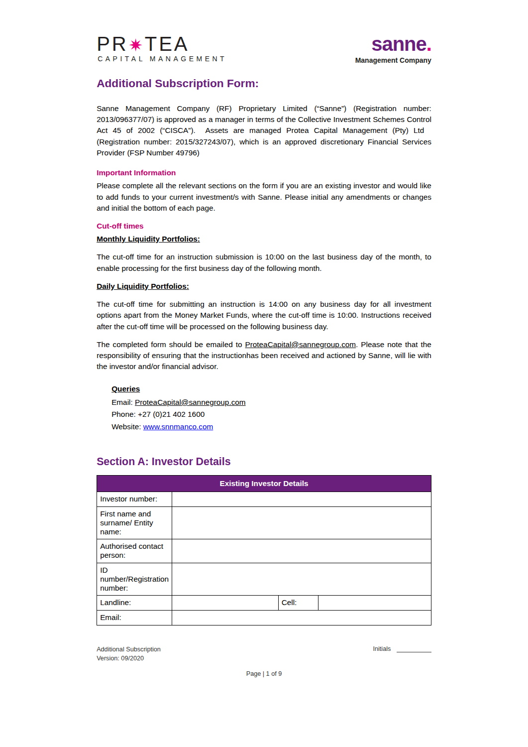PR✷TEA
CAPITAL MANAGEMENT
sanne.
Management Company
Additional Subscription Form:
Sanne Management Company (RF) Proprietary Limited (“Sanne”) (Registration number: 2013/096377/07) is approved as a manager in terms of the Collective Investment Schemes Control Act 45 of 2002 (“CISCA”). Assets are managed Protea Capital Management (Pty) Ltd (Registration number: 2015/327243/07), which is an approved discretionary Financial Services Provider (FSP Number 49796)
Important Information
Please complete all the relevant sections on the form if you are an existing investor and would like to add funds to your current investment/s with Sanne. Please initial any amendments or changes and initial the bottom of each page.
Cut-off times
Monthly Liquidity Portfolios:
The cut-off time for an instruction submission is 10:00 on the last business day of the month, to enable processing for the first business day of the following month.
Daily Liquidity Portfolios:
The cut-off time for submitting an instruction is 14:00 on any business day for all investment options apart from the Money Market Funds, where the cut-off time is 10:00. Instructions received after the cut-off time will be processed on the following business day.
The completed form should be emailed to ProteaCapital@sannegroup.com. Please note that the responsibility of ensuring that the instructionhas been received and actioned by Sanne, will lie with the investor and/or financial advisor.
Queries
Email: ProteaCapital@sannegroup.com
Phone: +27 (0)21 402 1600
Website: www.snnmanco.com
Section A: Investor Details
| Existing Investor Details |
| --- |
| Investor number: | |
| First name and surname/ Entity name: | |
| Authorised contact person: | |
| ID number/Registration number: | |
| Landline: | | Cell: | |
| Email: | |
Additional Subscription
Version: 09/2020
Initials
Page | 1 of 9